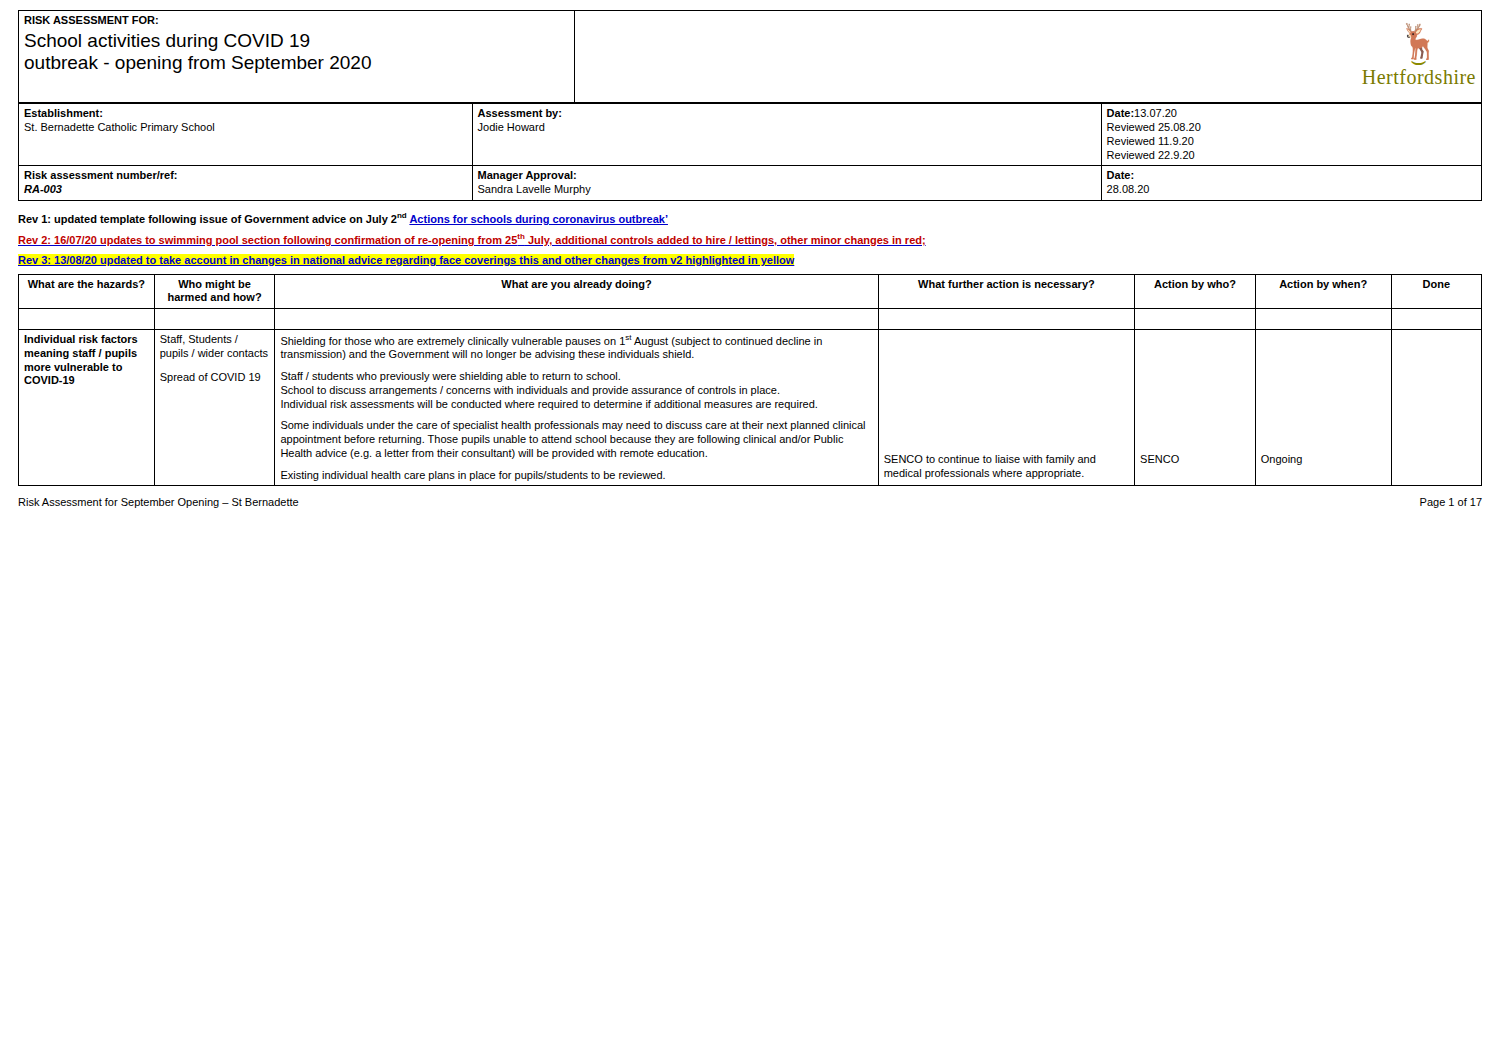| RISK ASSESSMENT FOR: School activities during COVID 19 outbreak - opening from September 2020 | 🦌 ⌣ Hertfordshire |
| Establishment: St. Bernadette Catholic Primary School | Assessment by: Jodie Howard | Date: 13.07.20 Reviewed 25.08.20 Reviewed 11.9.20 Reviewed 22.9.20 |
| Risk assessment number/ref: RA-003 | Manager Approval: Sandra Lavelle Murphy | Date: 28.08.20 |
Rev 1: updated template following issue of Government advice on July 2nd Actions for schools during coronavirus outbreak’
Rev 2: 16/07/20 updates to swimming pool section following confirmation of re-opening from 25th July, additional controls added to hire / lettings, other minor changes in red;
Rev 3: 13/08/20 updated to take account in changes in national advice regarding face coverings this and other changes from v2 highlighted in yellow
| What are the hazards? | Who might be harmed and how? | What are you already doing? | What further action is necessary? | Action by who? | Action by when? | Done |
| --- | --- | --- | --- | --- | --- | --- |
| Individual risk factors meaning staff / pupils more vulnerable to COVID-19 | Staff, Students / pupils / wider contacts Spread of COVID 19 | Shielding for those who are extremely clinically vulnerable pauses on 1 st August (subject to continued decline in transmission) and the Government will no longer be advising these individuals shield. Staff / students who previously were shielding able to return to school. School to discuss arrangements / concerns with individuals and provide assurance of controls in place. Individual risk assessments will be conducted where required to determine if additional measures are required. Some individuals under the care of specialist health professionals may need to discuss care at their next planned clinical appointment before returning. Those pupils unable to attend school because they are following clinical and/or Public Health advice (e.g. a letter from their consultant) will be provided with remote education. Existing individual health care plans in place for pupils/students to be reviewed. | SENCO to continue to liaise with family and medical professionals where appropriate. | SENCO | Ongoing | |
Risk Assessment for September Opening – St Bernadette
Page 1 of 17